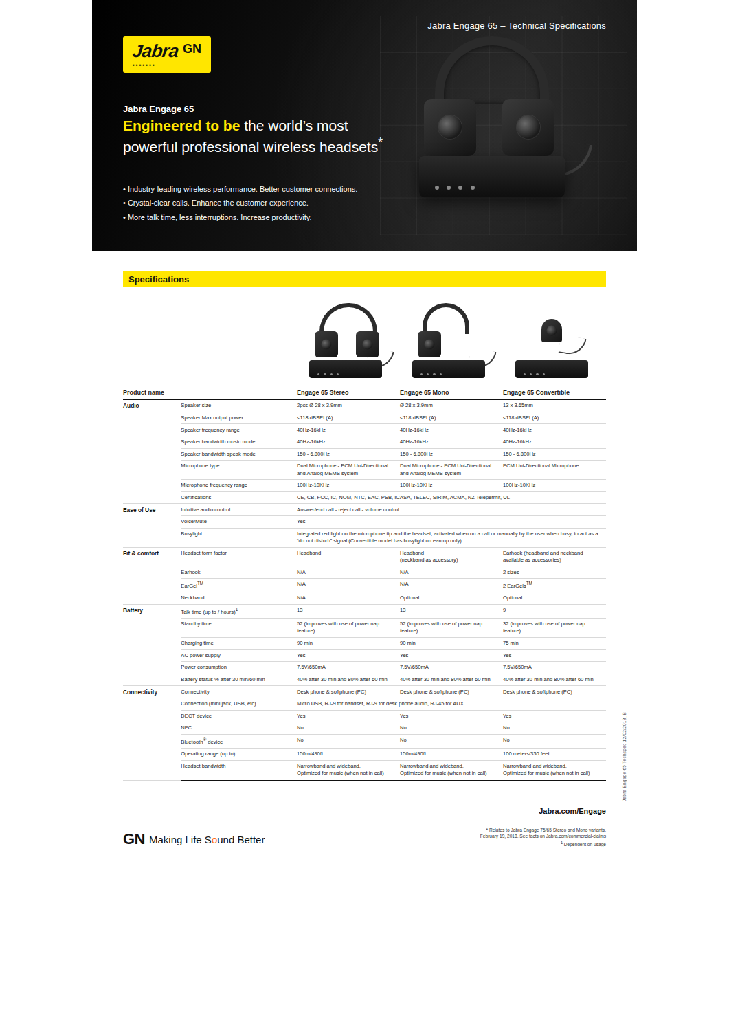Jabra Engage 65 – Technical Specifications
Jabra GN ▪▪▪▪▪▪▪
Jabra Engage 65
Engineered to be the world’s most
powerful professional wireless headsets*
Industry-leading wireless performance. Better customer connections.
Crystal-clear calls. Enhance the customer experience.
More talk time, less interruptions. Increase productivity.
Specifications
| Product name | | Engage 65 Stereo | Engage 65 Mono | Engage 65 Convertible |
| --- | --- | --- | --- | --- |
| Audio | Speaker size | 2pcs Ø 28 x 3.9mm | Ø 28 x 3.9mm | 13 x 3.65mm |
| Speaker Max output power | <118 dBSPL(A) | <118 dBSPL(A) | <118 dBSPL(A) |
| Speaker frequency range | 40Hz-16kHz | 40Hz-16kHz | 40Hz-16kHz |
| Speaker bandwidth music mode | 40Hz-16kHz | 40Hz-16kHz | 40Hz-16kHz |
| Speaker bandwidth speak mode | 150 - 6,800Hz | 150 - 6,800Hz | 150 - 6,800Hz |
| Microphone type | Dual Microphone - ECM Uni-Directional and Analog MEMS system | Dual Microphone - ECM Uni-Directional and Analog MEMS system | ECM Uni-Directional Microphone |
| Microphone frequency range | 100Hz-10KHz | 100Hz-10KHz | 100Hz-10KHz |
| Certifications | CE, CB, FCC, IC, NOM, NTC, EAC, PSB, ICASA, TELEC, SIRIM, ACMA, NZ Telepermit, UL |
| Ease of Use | Intuitive audio control | Answer/end call - reject call - volume control |
| Voice/Mute | Yes |
| Busylight | Integrated red light on the microphone tip and the headset, activated when on a call or manually by the user when busy, to act as a “do not disturb” signal (Convertible model has busylight on earcup only). |
| Fit & comfort | Headset form factor | Headband | Headband (neckband as accessory) | Earhook (headband and neckband available as accessories) |
| Earhook | N/A | N/A | 2 sizes |
| EarGel TM | N/A | N/A | 2 EarGels TM |
| Neckband | N/A | Optional | Optional |
| Battery | Talk time (up to / hours) 1 | 13 | 13 | 9 |
| Standby time | 52 (improves with use of power nap feature) | 52 (improves with use of power nap feature) | 32 (improves with use of power nap feature) |
| Charging time | 90 min | 90 min | 75 min |
| AC power supply | Yes | Yes | Yes |
| Power consumption | 7.5V/650mA | 7.5V/650mA | 7.5V/650mA |
| Battery status % after 30 min/60 min | 40% after 30 min and 80% after 60 min | 40% after 30 min and 80% after 60 min | 40% after 30 min and 80% after 60 min |
| Connectivity | Connectivity | Desk phone & softphone (PC) | Desk phone & softphone (PC) | Desk phone & softphone (PC) |
| Connection (mini jack, USB, etc) | Micro USB, RJ-9 for handset, RJ-9 for desk phone audio, RJ-45 for AUX |
| DECT device | Yes | Yes | Yes |
| NFC | No | No | No |
| Bluetooth ® device | No | No | No |
| Operating range (up to) | 150m/490ft | 150m/490ft | 100 meters/330 feet |
| Headset bandwidth | Narrowband and wideband. Optimized for music (when not in call) | Narrowband and wideband. Optimized for music (when not in call) | Narrowband and wideband. Optimized for music (when not in call) |
Jabra Engage 65 Techspec 12/02/2018_B
Jabra.com/Engage
GN Making Life Sound Better
* Relates to Jabra Engage 75/65 Stereo and Mono variants,
February 19, 2018. See facts on Jabra.com/commercial-claims
1 Dependent on usage